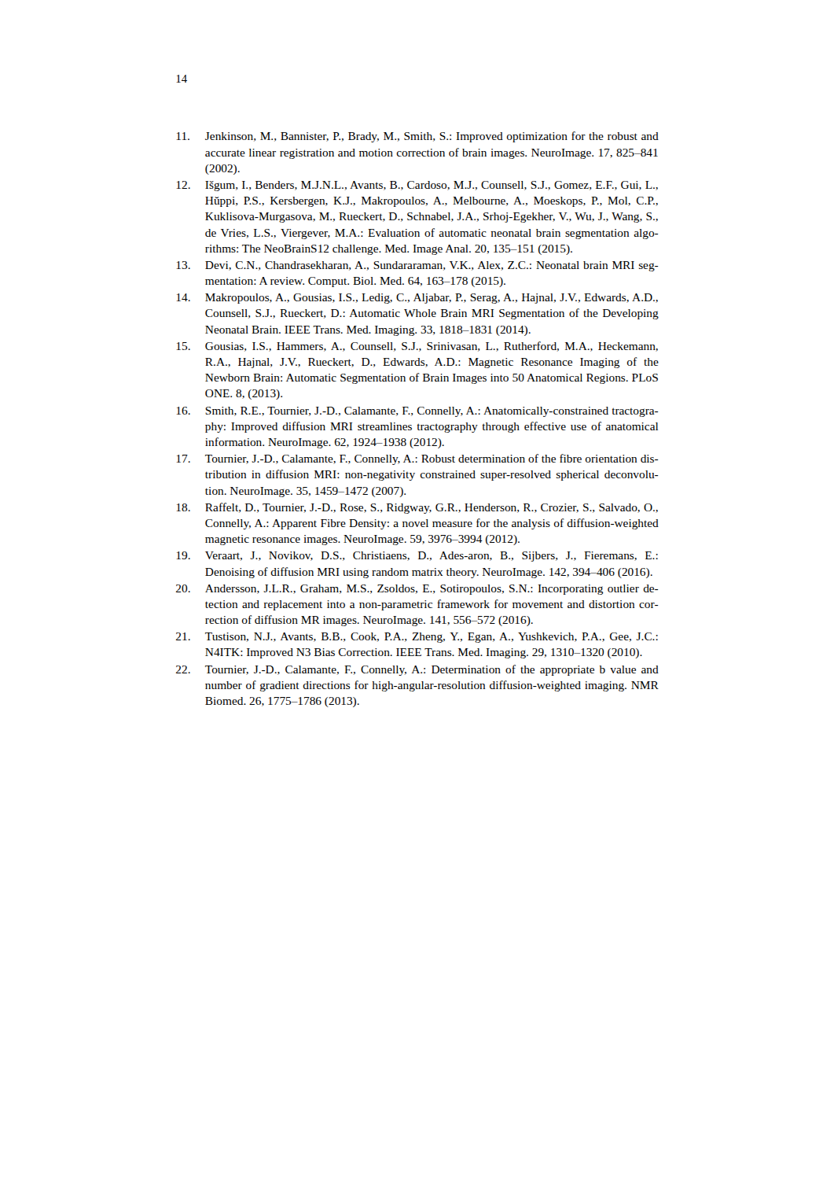14
11. Jenkinson, M., Bannister, P., Brady, M., Smith, S.: Improved optimization for the robust and accurate linear registration and motion correction of brain images. NeuroImage. 17, 825–841 (2002).
12. Išgum, I., Benders, M.J.N.L., Avants, B., Cardoso, M.J., Counsell, S.J., Gomez, E.F., Gui, L., Hŭppi, P.S., Kersbergen, K.J., Makropoulos, A., Melbourne, A., Moeskops, P., Mol, C.P., Kuklisova-Murgasova, M., Rueckert, D., Schnabel, J.A., Srhoj-Egekher, V., Wu, J., Wang, S., de Vries, L.S., Viergever, M.A.: Evaluation of automatic neonatal brain segmentation algorithms: The NeoBrainS12 challenge. Med. Image Anal. 20, 135–151 (2015).
13. Devi, C.N., Chandrasekharan, A., Sundararaman, V.K., Alex, Z.C.: Neonatal brain MRI segmentation: A review. Comput. Biol. Med. 64, 163–178 (2015).
14. Makropoulos, A., Gousias, I.S., Ledig, C., Aljabar, P., Serag, A., Hajnal, J.V., Edwards, A.D., Counsell, S.J., Rueckert, D.: Automatic Whole Brain MRI Segmentation of the Developing Neonatal Brain. IEEE Trans. Med. Imaging. 33, 1818–1831 (2014).
15. Gousias, I.S., Hammers, A., Counsell, S.J., Srinivasan, L., Rutherford, M.A., Heckemann, R.A., Hajnal, J.V., Rueckert, D., Edwards, A.D.: Magnetic Resonance Imaging of the Newborn Brain: Automatic Segmentation of Brain Images into 50 Anatomical Regions. PLoS ONE. 8, (2013).
16. Smith, R.E., Tournier, J.-D., Calamante, F., Connelly, A.: Anatomically-constrained tractography: Improved diffusion MRI streamlines tractography through effective use of anatomical information. NeuroImage. 62, 1924–1938 (2012).
17. Tournier, J.-D., Calamante, F., Connelly, A.: Robust determination of the fibre orientation distribution in diffusion MRI: non-negativity constrained super-resolved spherical deconvolution. NeuroImage. 35, 1459–1472 (2007).
18. Raffelt, D., Tournier, J.-D., Rose, S., Ridgway, G.R., Henderson, R., Crozier, S., Salvado, O., Connelly, A.: Apparent Fibre Density: a novel measure for the analysis of diffusion-weighted magnetic resonance images. NeuroImage. 59, 3976–3994 (2012).
19. Veraart, J., Novikov, D.S., Christiaens, D., Ades-aron, B., Sijbers, J., Fieremans, E.: Denoising of diffusion MRI using random matrix theory. NeuroImage. 142, 394–406 (2016).
20. Andersson, J.L.R., Graham, M.S., Zsoldos, E., Sotiropoulos, S.N.: Incorporating outlier detection and replacement into a non-parametric framework for movement and distortion correction of diffusion MR images. NeuroImage. 141, 556–572 (2016).
21. Tustison, N.J., Avants, B.B., Cook, P.A., Zheng, Y., Egan, A., Yushkevich, P.A., Gee, J.C.: N4ITK: Improved N3 Bias Correction. IEEE Trans. Med. Imaging. 29, 1310–1320 (2010).
22. Tournier, J.-D., Calamante, F., Connelly, A.: Determination of the appropriate b value and number of gradient directions for high-angular-resolution diffusion-weighted imaging. NMR Biomed. 26, 1775–1786 (2013).